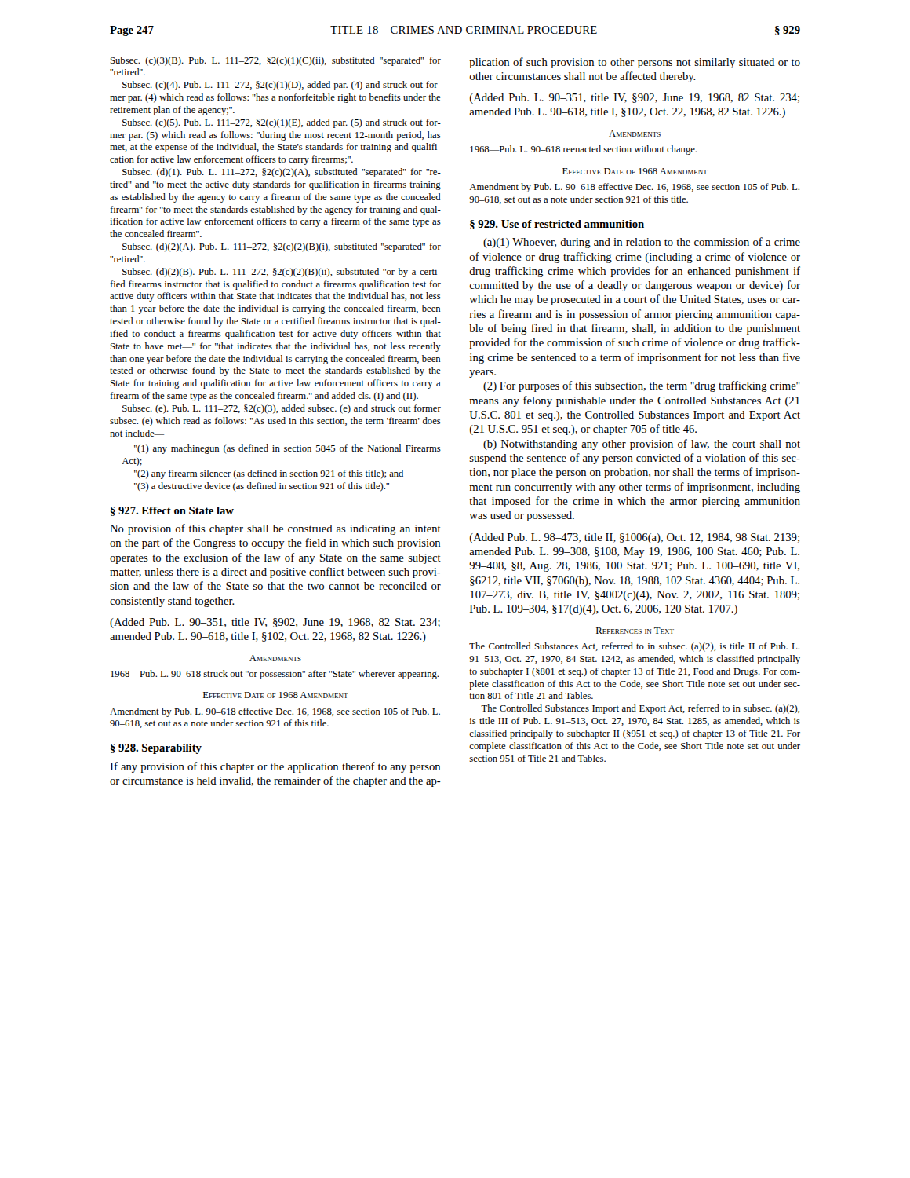Page 247 TITLE 18—CRIMES AND CRIMINAL PROCEDURE § 929
Subsec. (c)(3)(B). Pub. L. 111–272, §2(c)(1)(C)(ii), substituted ''separated'' for ''retired''.
Subsec. (c)(4). Pub. L. 111–272, §2(c)(1)(D), added par. (4) and struck out former par. (4) which read as follows: ''has a nonforfeitable right to benefits under the retirement plan of the agency;''.
Subsec. (c)(5). Pub. L. 111–272, §2(c)(1)(E), added par. (5) and struck out former par. (5) which read as follows: ''during the most recent 12-month period, has met, at the expense of the individual, the State's standards for training and qualification for active law enforcement officers to carry firearms;''.
Subsec. (d)(1). Pub. L. 111–272, §2(c)(2)(A), substituted ''separated'' for ''retired'' and ''to meet the active duty standards for qualification in firearms training as established by the agency to carry a firearm of the same type as the concealed firearm'' for ''to meet the standards established by the agency for training and qualification for active law enforcement officers to carry a firearm of the same type as the concealed firearm''.
Subsec. (d)(2)(A). Pub. L. 111–272, §2(c)(2)(B)(i), substituted ''separated'' for ''retired''.
Subsec. (d)(2)(B). Pub. L. 111–272, §2(c)(2)(B)(ii), substituted ''or by a certified firearms instructor that is qualified to conduct a firearms qualification test for active duty officers within that State that indicates that the individual has, not less than 1 year before the date the individual is carrying the concealed firearm, been tested or otherwise found by the State or a certified firearms instructor that is qualified to conduct a firearms qualification test for active duty officers within that State to have met—'' for ''that indicates that the individual has, not less recently than one year before the date the individual is carrying the concealed firearm, been tested or otherwise found by the State to meet the standards established by the State for training and qualification for active law enforcement officers to carry a firearm of the same type as the concealed firearm.'' and added cls. (I) and (II).
Subsec. (e). Pub. L. 111–272, §2(c)(3), added subsec. (e) and struck out former subsec. (e) which read as follows: ''As used in this section, the term 'firearm' does not include—
''(1) any machinegun (as defined in section 5845 of the National Firearms Act);
''(2) any firearm silencer (as defined in section 921 of this title); and
''(3) a destructive device (as defined in section 921 of this title).''
§ 927. Effect on State law
No provision of this chapter shall be construed as indicating an intent on the part of the Congress to occupy the field in which such provision operates to the exclusion of the law of any State on the same subject matter, unless there is a direct and positive conflict between such provision and the law of the State so that the two cannot be reconciled or consistently stand together.
(Added Pub. L. 90–351, title IV, §902, June 19, 1968, 82 Stat. 234; amended Pub. L. 90–618, title I, §102, Oct. 22, 1968, 82 Stat. 1226.)
Amendments
1968—Pub. L. 90–618 struck out ''or possession'' after ''State'' wherever appearing.
Effective Date of 1968 Amendment
Amendment by Pub. L. 90–618 effective Dec. 16, 1968, see section 105 of Pub. L. 90–618, set out as a note under section 921 of this title.
§ 928. Separability
If any provision of this chapter or the application thereof to any person or circumstance is held invalid, the remainder of the chapter and the application of such provision to other persons not similarly situated or to other circumstances shall not be affected thereby.
(Added Pub. L. 90–351, title IV, §902, June 19, 1968, 82 Stat. 234; amended Pub. L. 90–618, title I, §102, Oct. 22, 1968, 82 Stat. 1226.)
Amendments
1968—Pub. L. 90–618 reenacted section without change.
Effective Date of 1968 Amendment
Amendment by Pub. L. 90–618 effective Dec. 16, 1968, see section 105 of Pub. L. 90–618, set out as a note under section 921 of this title.
§ 929. Use of restricted ammunition
(a)(1) Whoever, during and in relation to the commission of a crime of violence or drug trafficking crime (including a crime of violence or drug trafficking crime which provides for an enhanced punishment if committed by the use of a deadly or dangerous weapon or device) for which he may be prosecuted in a court of the United States, uses or carries a firearm and is in possession of armor piercing ammunition capable of being fired in that firearm, shall, in addition to the punishment provided for the commission of such crime of violence or drug trafficking crime be sentenced to a term of imprisonment for not less than five years.
(2) For purposes of this subsection, the term ''drug trafficking crime'' means any felony punishable under the Controlled Substances Act (21 U.S.C. 801 et seq.), the Controlled Substances Import and Export Act (21 U.S.C. 951 et seq.), or chapter 705 of title 46.
(b) Notwithstanding any other provision of law, the court shall not suspend the sentence of any person convicted of a violation of this section, nor place the person on probation, nor shall the terms of imprisonment run concurrently with any other terms of imprisonment, including that imposed for the crime in which the armor piercing ammunition was used or possessed.
(Added Pub. L. 98–473, title II, §1006(a), Oct. 12, 1984, 98 Stat. 2139; amended Pub. L. 99–308, §108, May 19, 1986, 100 Stat. 460; Pub. L. 99–408, §8, Aug. 28, 1986, 100 Stat. 921; Pub. L. 100–690, title VI, §6212, title VII, §7060(b), Nov. 18, 1988, 102 Stat. 4360, 4404; Pub. L. 107–273, div. B, title IV, §4002(c)(4), Nov. 2, 2002, 116 Stat. 1809; Pub. L. 109–304, §17(d)(4), Oct. 6, 2006, 120 Stat. 1707.)
References in Text
The Controlled Substances Act, referred to in subsec. (a)(2), is title II of Pub. L. 91–513, Oct. 27, 1970, 84 Stat. 1242, as amended, which is classified principally to subchapter I (§801 et seq.) of chapter 13 of Title 21, Food and Drugs. For complete classification of this Act to the Code, see Short Title note set out under section 801 of Title 21 and Tables.
The Controlled Substances Import and Export Act, referred to in subsec. (a)(2), is title III of Pub. L. 91–513, Oct. 27, 1970, 84 Stat. 1285, as amended, which is classified principally to subchapter II (§951 et seq.) of chapter 13 of Title 21. For complete classification of this Act to the Code, see Short Title note set out under section 951 of Title 21 and Tables.